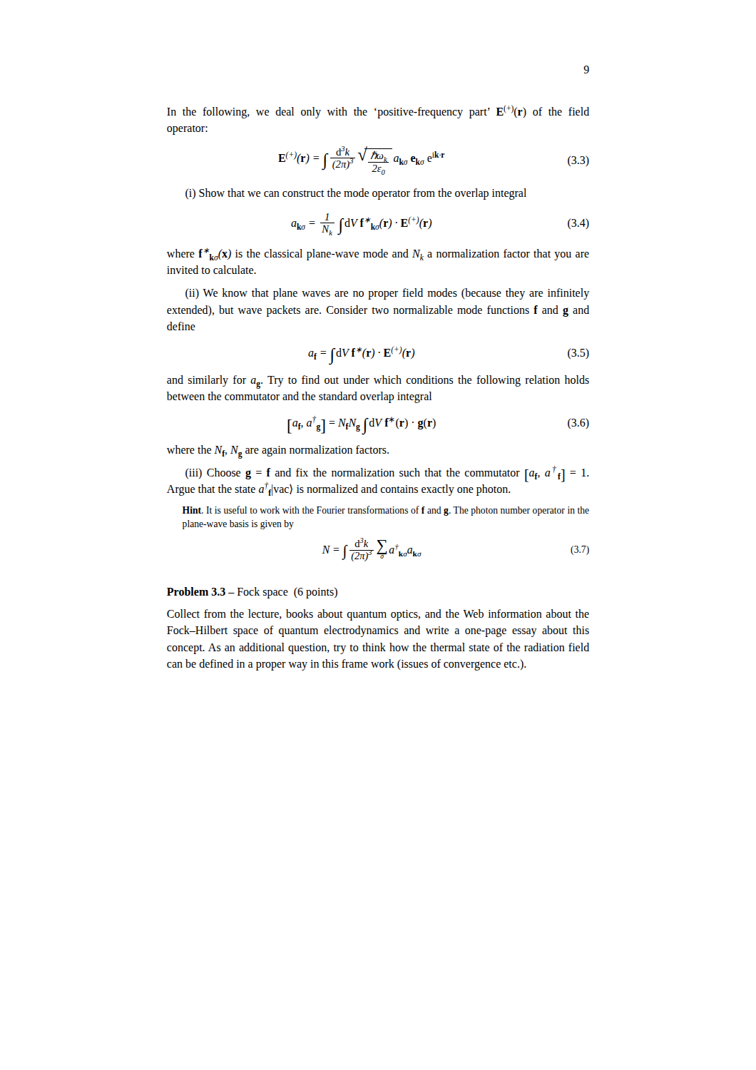9
In the following, we deal only with the ‘positive-frequency part’ E(+)(r) of the field operator:
E(+)(r) = ∫d3k(2π)3 ℏωk 2ε0 akσ ekσ eik·r
(3.3)
(i) Show that we can construct the mode operator from the overlap integral
akσ = 1 Nk ∫dV f∗kσ(r) · E(+)(r)
(3.4)
where f∗kσ(x) is the classical plane-wave mode and Nk a normalization factor that you are invited to calculate.
(ii) We know that plane waves are no proper field modes (because they are infinitely extended), but wave packets are. Consider two normalizable mode functions f and g and define
af = ∫dV f∗(r) · E(+)(r)
(3.5)
and similarly for ag. Try to find out under which conditions the following relation holds between the commutator and the standard overlap integral
[af, a†g] = NfNg ∫dV f∗(r) · g(r)
(3.6)
where the Nf, Ng are again normalization factors.
(iii) Choose g = f and fix the normalization such that the commutator [af, a†f] = 1. Argue that the state a†f|vac⟩ is normalized and contains exactly one photon.
Hint. It is useful to work with the Fourier transformations of f and g. The photon number operator in the plane-wave basis is given by
N = ∫d3k(2π)3∑σ a†kσakσ
(3.7)
Problem 3.3 – Fock space (6 points)
Collect from the lecture, books about quantum optics, and the Web information about the Fock–Hilbert space of quantum electrodynamics and write a one-page essay about this concept. As an additional question, try to think how the thermal state of the radiation field can be defined in a proper way in this frame work (issues of convergence etc.).